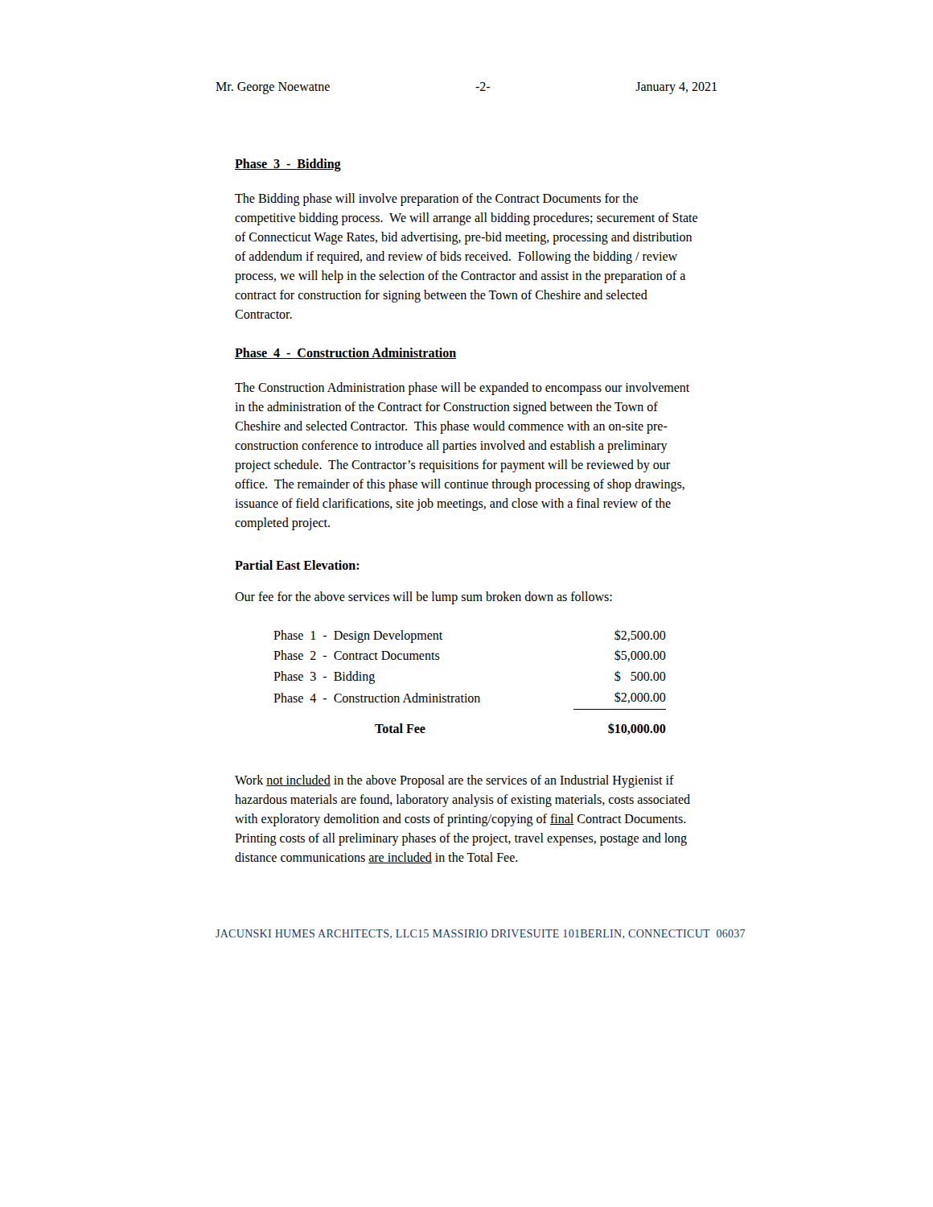Mr. George Noewatne
-2-
January 4, 2021
Phase 3 - Bidding
The Bidding phase will involve preparation of the Contract Documents for the competitive bidding process. We will arrange all bidding procedures; securement of State of Connecticut Wage Rates, bid advertising, pre-bid meeting, processing and distribution of addendum if required, and review of bids received. Following the bidding / review process, we will help in the selection of the Contractor and assist in the preparation of a contract for construction for signing between the Town of Cheshire and selected Contractor.
Phase 4 - Construction Administration
The Construction Administration phase will be expanded to encompass our involvement in the administration of the Contract for Construction signed between the Town of Cheshire and selected Contractor. This phase would commence with an on-site pre-construction conference to introduce all parties involved and establish a preliminary project schedule. The Contractor’s requisitions for payment will be reviewed by our office. The remainder of this phase will continue through processing of shop drawings, issuance of field clarifications, site job meetings, and close with a final review of the completed project.
Partial East Elevation:
Our fee for the above services will be lump sum broken down as follows:
| Phase 1 - Design Development | $2,500.00 |
| Phase 2 - Contract Documents | $5,000.00 |
| Phase 3 - Bidding | $ 500.00 |
| Phase 4 - Construction Administration | $2,000.00 |
| Total Fee | $10,000.00 |
Work not included in the above Proposal are the services of an Industrial Hygienist if hazardous materials are found, laboratory analysis of existing materials, costs associated with exploratory demolition and costs of printing/copying of final Contract Documents. Printing costs of all preliminary phases of the project, travel expenses, postage and long distance communications are included in the Total Fee.
JACUNSKI HUMES ARCHITECTS, LLC 15 MASSIRIO DRIVE SUITE 101 BERLIN, CONNECTICUT 06037